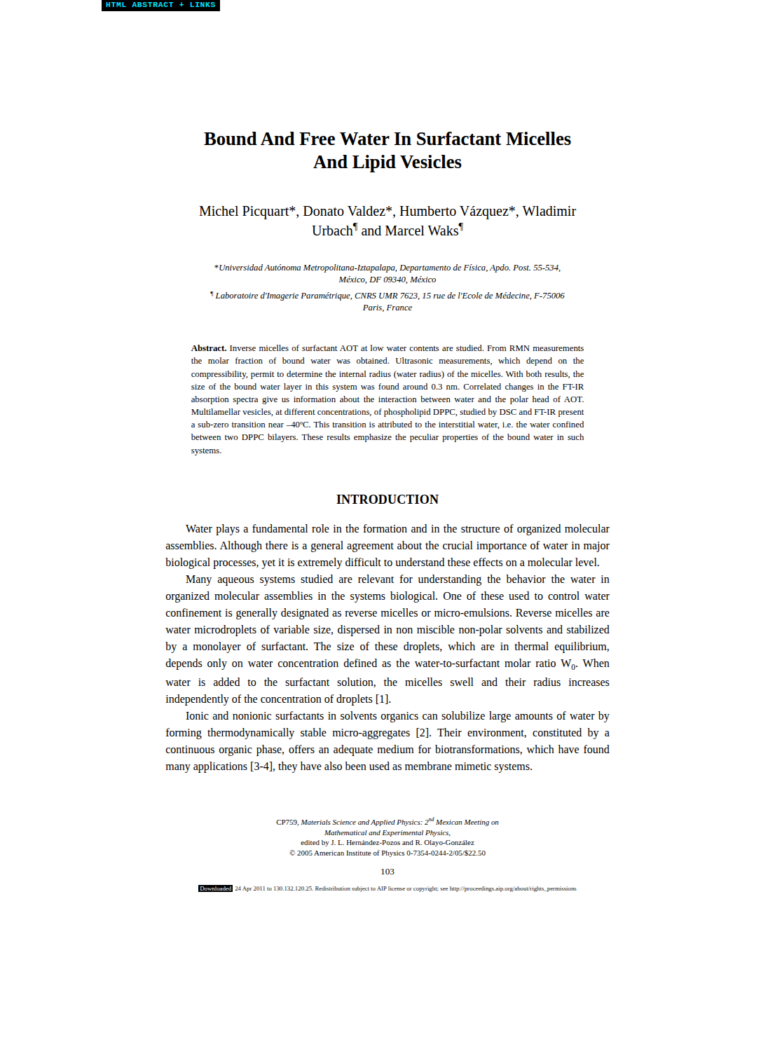HTML ABSTRACT + LINKS
Bound And Free Water In Surfactant Micelles
And Lipid Vesicles
Michel Picquart*, Donato Valdez*, Humberto Vázquez*, Wladimir
Urbach¶ and Marcel Waks¶
*Universidad Autónoma Metropolitana-Iztapalapa, Departamento de Física, Apdo. Post. 55-534,
México, DF 09340, México
¶ Laboratoire d'Imagerie Paramétrique, CNRS UMR 7623, 15 rue de l'Ecole de Médecine, F-75006
Paris, France
Abstract. Inverse micelles of surfactant AOT at low water contents are studied. From RMN measurements the molar fraction of bound water was obtained. Ultrasonic measurements, which depend on the compressibility, permit to determine the internal radius (water radius) of the micelles. With both results, the size of the bound water layer in this system was found around 0.3 nm. Correlated changes in the FT-IR absorption spectra give us information about the interaction between water and the polar head of AOT. Multilamellar vesicles, at different concentrations, of phospholipid DPPC, studied by DSC and FT-IR present a sub-zero transition near –40ºC. This transition is attributed to the interstitial water, i.e. the water confined between two DPPC bilayers. These results emphasize the peculiar properties of the bound water in such systems.
INTRODUCTION
Water plays a fundamental role in the formation and in the structure of organized molecular assemblies. Although there is a general agreement about the crucial importance of water in major biological processes, yet it is extremely difficult to understand these effects on a molecular level.
Many aqueous systems studied are relevant for understanding the behavior the water in organized molecular assemblies in the systems biological. One of these used to control water confinement is generally designated as reverse micelles or micro-emulsions. Reverse micelles are water microdroplets of variable size, dispersed in non miscible non-polar solvents and stabilized by a monolayer of surfactant. The size of these droplets, which are in thermal equilibrium, depends only on water concentration defined as the water-to-surfactant molar ratio W0. When water is added to the surfactant solution, the micelles swell and their radius increases independently of the concentration of droplets [1].
Ionic and nonionic surfactants in solvents organics can solubilize large amounts of water by forming thermodynamically stable micro-aggregates [2]. Their environment, constituted by a continuous organic phase, offers an adequate medium for biotransformations, which have found many applications [3-4], they have also been used as membrane mimetic systems.
CP759, Materials Science and Applied Physics: 2nd Mexican Meeting on
Mathematical and Experimental Physics,
edited by J. L. Hernández-Pozos and R. Olayo-González
© 2005 American Institute of Physics 0-7354-0244-2/05/$22.50
103
Downloaded24 Apr 2011 to 130.132.120.25. Redistribution subject to AIP license or copyright; see http://proceedings.aip.org/about/rights_permissions